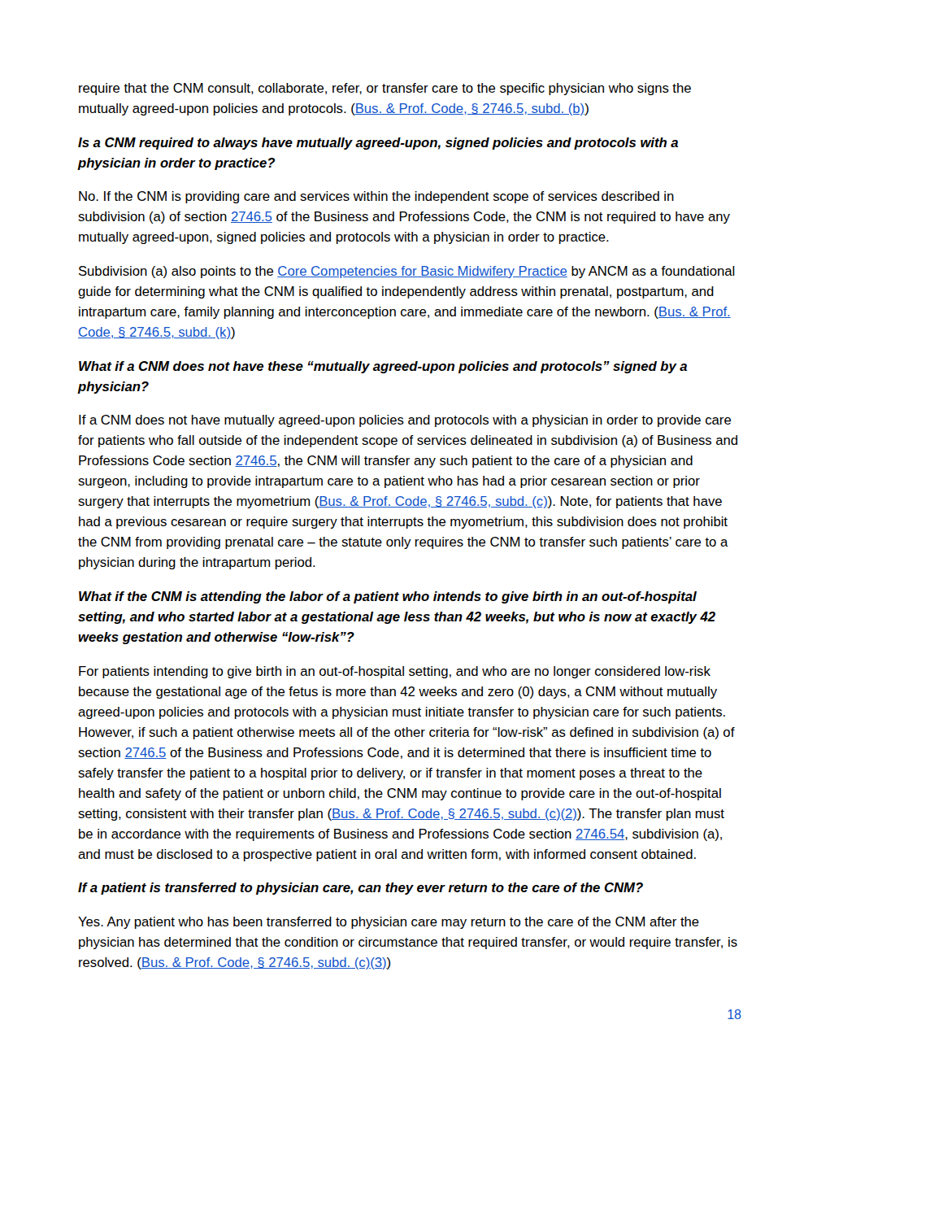require that the CNM consult, collaborate, refer, or transfer care to the specific physician who signs the mutually agreed-upon policies and protocols. (Bus. & Prof. Code, § 2746.5, subd. (b))
Is a CNM required to always have mutually agreed-upon, signed policies and protocols with a physician in order to practice?
No. If the CNM is providing care and services within the independent scope of services described in subdivision (a) of section 2746.5 of the Business and Professions Code, the CNM is not required to have any mutually agreed-upon, signed policies and protocols with a physician in order to practice.
Subdivision (a) also points to the Core Competencies for Basic Midwifery Practice by ANCM as a foundational guide for determining what the CNM is qualified to independently address within prenatal, postpartum, and intrapartum care, family planning and interconception care, and immediate care of the newborn. (Bus. & Prof. Code, § 2746.5, subd. (k))
What if a CNM does not have these “mutually agreed-upon policies and protocols” signed by a physician?
If a CNM does not have mutually agreed-upon policies and protocols with a physician in order to provide care for patients who fall outside of the independent scope of services delineated in subdivision (a) of Business and Professions Code section 2746.5, the CNM will transfer any such patient to the care of a physician and surgeon, including to provide intrapartum care to a patient who has had a prior cesarean section or prior surgery that interrupts the myometrium (Bus. & Prof. Code, § 2746.5, subd. (c)). Note, for patients that have had a previous cesarean or require surgery that interrupts the myometrium, this subdivision does not prohibit the CNM from providing prenatal care – the statute only requires the CNM to transfer such patients’ care to a physician during the intrapartum period.
What if the CNM is attending the labor of a patient who intends to give birth in an out-of-hospital setting, and who started labor at a gestational age less than 42 weeks, but who is now at exactly 42 weeks gestation and otherwise “low-risk”?
For patients intending to give birth in an out-of-hospital setting, and who are no longer considered low-risk because the gestational age of the fetus is more than 42 weeks and zero (0) days, a CNM without mutually agreed-upon policies and protocols with a physician must initiate transfer to physician care for such patients. However, if such a patient otherwise meets all of the other criteria for “low-risk” as defined in subdivision (a) of section 2746.5 of the Business and Professions Code, and it is determined that there is insufficient time to safely transfer the patient to a hospital prior to delivery, or if transfer in that moment poses a threat to the health and safety of the patient or unborn child, the CNM may continue to provide care in the out-of-hospital setting, consistent with their transfer plan (Bus. & Prof. Code, § 2746.5, subd. (c)(2)). The transfer plan must be in accordance with the requirements of Business and Professions Code section 2746.54, subdivision (a), and must be disclosed to a prospective patient in oral and written form, with informed consent obtained.
If a patient is transferred to physician care, can they ever return to the care of the CNM?
Yes. Any patient who has been transferred to physician care may return to the care of the CNM after the physician has determined that the condition or circumstance that required transfer, or would require transfer, is resolved. (Bus. & Prof. Code, § 2746.5, subd. (c)(3))
18